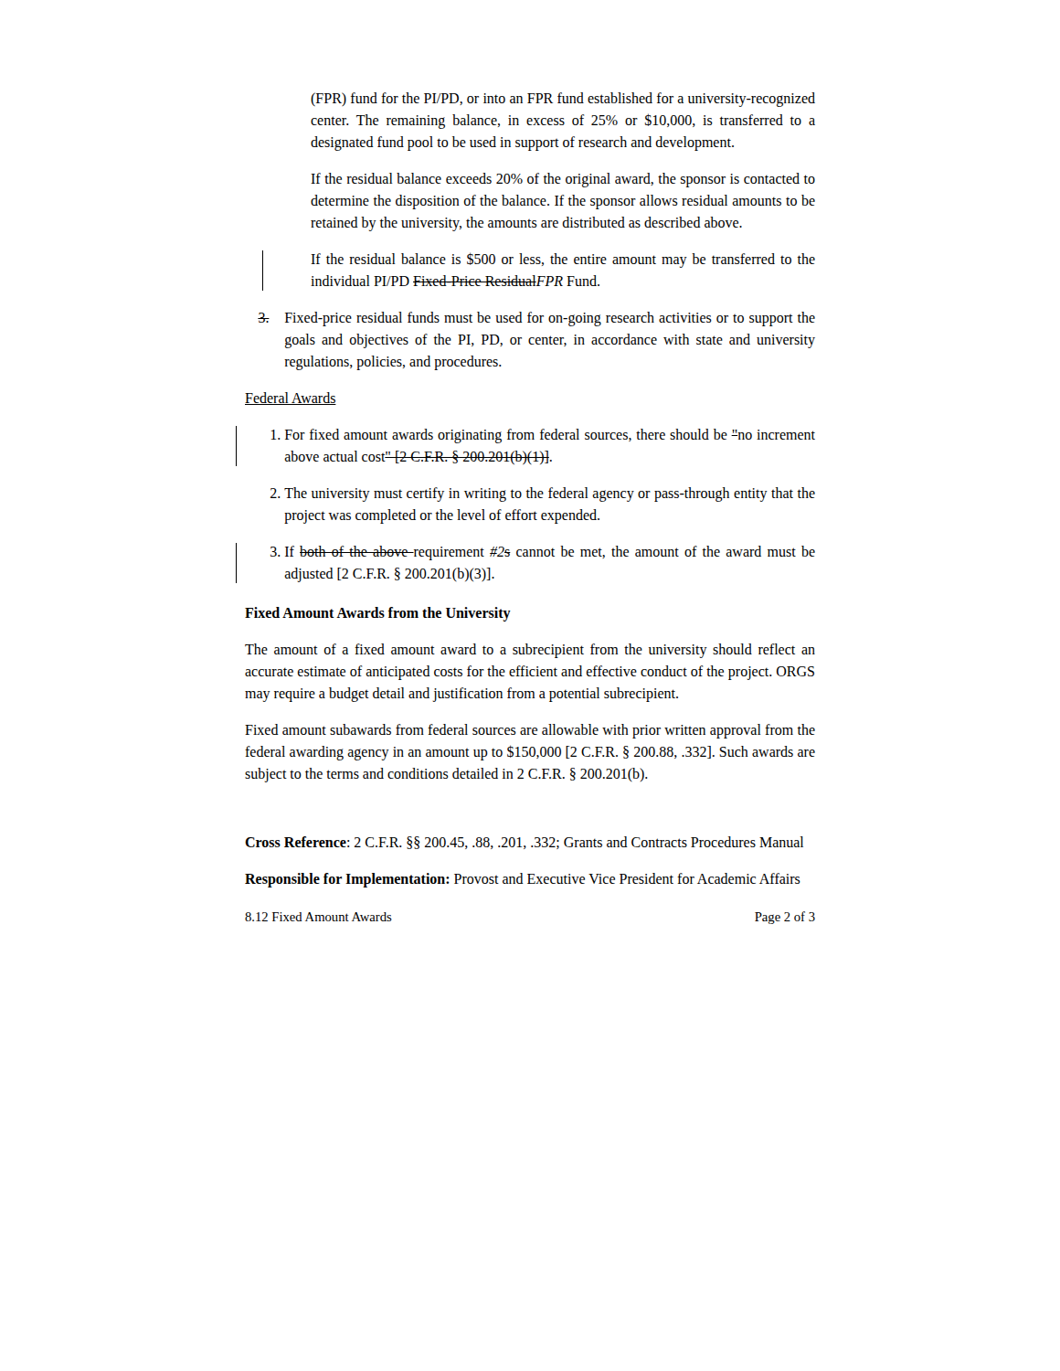(FPR) fund for the PI/PD, or into an FPR fund established for a university-recognized center. The remaining balance, in excess of 25% or $10,000, is transferred to a designated fund pool to be used in support of research and development.
If the residual balance exceeds 20% of the original award, the sponsor is contacted to determine the disposition of the balance. If the sponsor allows residual amounts to be retained by the university, the amounts are distributed as described above.
If the residual balance is $500 or less, the entire amount may be transferred to the individual PI/PD Fixed-Price ResidualFPR Fund.
Fixed-price residual funds must be used for on-going research activities or to support the goals and objectives of the PI, PD, or center, in accordance with state and university regulations, policies, and procedures.
Federal Awards
For fixed amount awards originating from federal sources, there should be "no increment above actual cost" [2 C.F.R. § 200.201(b)(1)].
The university must certify in writing to the federal agency or pass-through entity that the project was completed or the level of effort expended.
If both of the above requirement #2 s cannot be met, the amount of the award must be adjusted [2 C.F.R. § 200.201(b)(3)].
Fixed Amount Awards from the University
The amount of a fixed amount award to a subrecipient from the university should reflect an accurate estimate of anticipated costs for the efficient and effective conduct of the project. ORGS may require a budget detail and justification from a potential subrecipient.
Fixed amount subawards from federal sources are allowable with prior written approval from the federal awarding agency in an amount up to $150,000 [2 C.F.R. § 200.88, .332]. Such awards are subject to the terms and conditions detailed in 2 C.F.R. § 200.201(b).
Cross Reference: 2 C.F.R. §§ 200.45, .88, .201, .332; Grants and Contracts Procedures Manual
Responsible for Implementation: Provost and Executive Vice President for Academic Affairs
8.12 Fixed Amount Awards Page 2 of 3